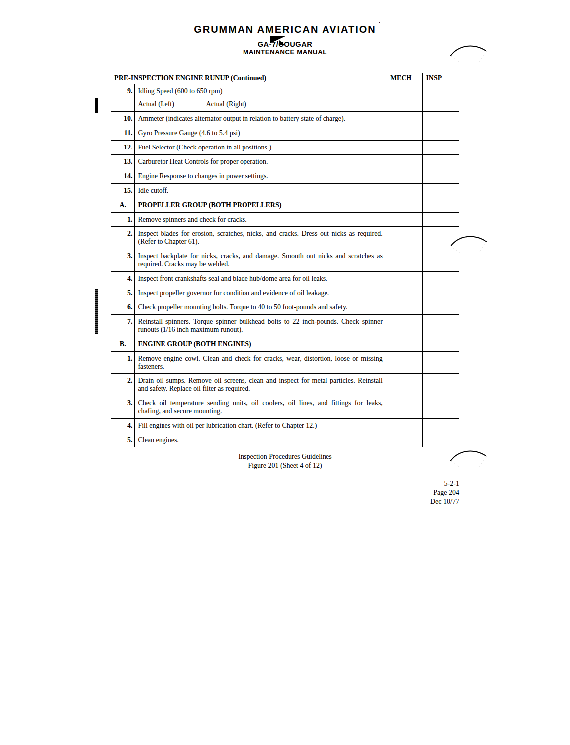GRUMMAN AMERICAN AVIATION'
GA-7/COUGAR
MAINTENANCE MANUAL
| PRE-INSPECTION ENGINE RUNUP (Continued) | MECH | INSP |
| --- | --- | --- |
| 9. | Idling Speed (600 to 650 rpm) Actual (Left) Actual (Right) | | |
| 10. | Ammeter (indicates alternator output in relation to battery state of charge). | | |
| 11. | Gyro Pressure Gauge (4.6 to 5.4 psi) | | |
| 12. | Fuel Selector (Check operation in all positions.) | | |
| 13. | Carburetor Heat Controls for proper operation. | | |
| 14. | Engine Response to changes in power settings. | | |
| 15. | Idle cutoff. | | |
| A. | PROPELLER GROUP (BOTH PROPELLERS) | | |
| 1. | Remove spinners and check for cracks. | | |
| 2. | Inspect blades for erosion, scratches, nicks, and cracks. Dress out nicks as required. (Refer to Chapter 61). | | |
| 3. | Inspect backplate for nicks, cracks, and damage. Smooth out nicks and scratches as required. Cracks may be welded. | | |
| 4. | Inspect front crankshafts seal and blade hub/dome area for oil leaks. | | |
| 5. | Inspect propeller governor for condition and evidence of oil leakage. | | |
| 6. | Check propeller mounting bolts. Torque to 40 to 50 foot-pounds and safety. | | |
| 7. | Reinstall spinners. Torque spinner bulkhead bolts to 22 inch-pounds. Check spinner runouts (1/16 inch maximum runout). | | |
| B. | ENGINE GROUP (BOTH ENGINES) | | |
| 1. | Remove engine cowl. Clean and check for cracks, wear, distortion, loose or missing fasteners. | | |
| 2. | Drain oil sumps. Remove oil screens, clean and inspect for metal particles. Reinstall and safety. Replace oil filter as required. | | |
| 3. | Check oil temperature sending units, oil coolers, oil lines, and fittings for leaks, chafing, and secure mounting. | | |
| 4. | Fill engines with oil per lubrication chart. (Refer to Chapter 12.) | | |
| 5. | Clean engines. | | |
Inspection Procedures Guidelines
Figure 201 (Sheet 4 of 12)
5-2-1
Page 204
Dec 10/77